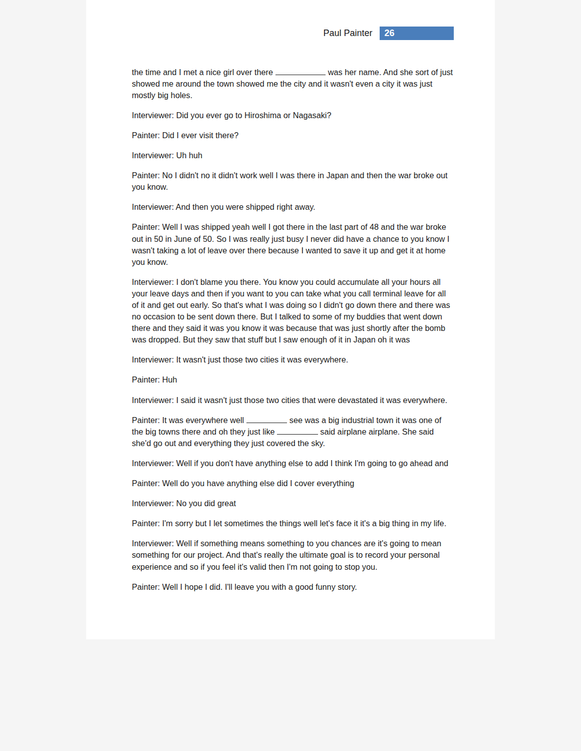Paul Painter 26
the time and I met a nice girl over there was her name. And she sort of just showed me around the town showed me the city and it wasn't even a city it was just mostly big holes.
Interviewer: Did you ever go to Hiroshima or Nagasaki?
Painter: Did I ever visit there?
Interviewer: Uh huh
Painter: No I didn't no it didn't work well I was there in Japan and then the war broke out you know.
Interviewer: And then you were shipped right away.
Painter: Well I was shipped yeah well I got there in the last part of 48 and the war broke out in 50 in June of 50. So I was really just busy I never did have a chance to you know I wasn't taking a lot of leave over there because I wanted to save it up and get it at home you know.
Interviewer: I don't blame you there. You know you could accumulate all your hours all your leave days and then if you want to you can take what you call terminal leave for all of it and get out early. So that's what I was doing so I didn't go down there and there was no occasion to be sent down there. But I talked to some of my buddies that went down there and they said it was you know it was because that was just shortly after the bomb was dropped. But they saw that stuff but I saw enough of it in Japan oh it was
Interviewer: It wasn't just those two cities it was everywhere.
Painter: Huh
Interviewer: I said it wasn't just those two cities that were devastated it was everywhere.
Painter: It was everywhere well see was a big industrial town it was one of the big towns there and oh they just like said airplane airplane. She said she'd go out and everything they just covered the sky.
Interviewer: Well if you don't have anything else to add I think I'm going to go ahead and
Painter: Well do you have anything else did I cover everything
Interviewer: No you did great
Painter: I'm sorry but I let sometimes the things well let's face it it's a big thing in my life.
Interviewer: Well if something means something to you chances are it's going to mean something for our project. And that's really the ultimate goal is to record your personal experience and so if you feel it's valid then I'm not going to stop you.
Painter: Well I hope I did. I'll leave you with a good funny story.